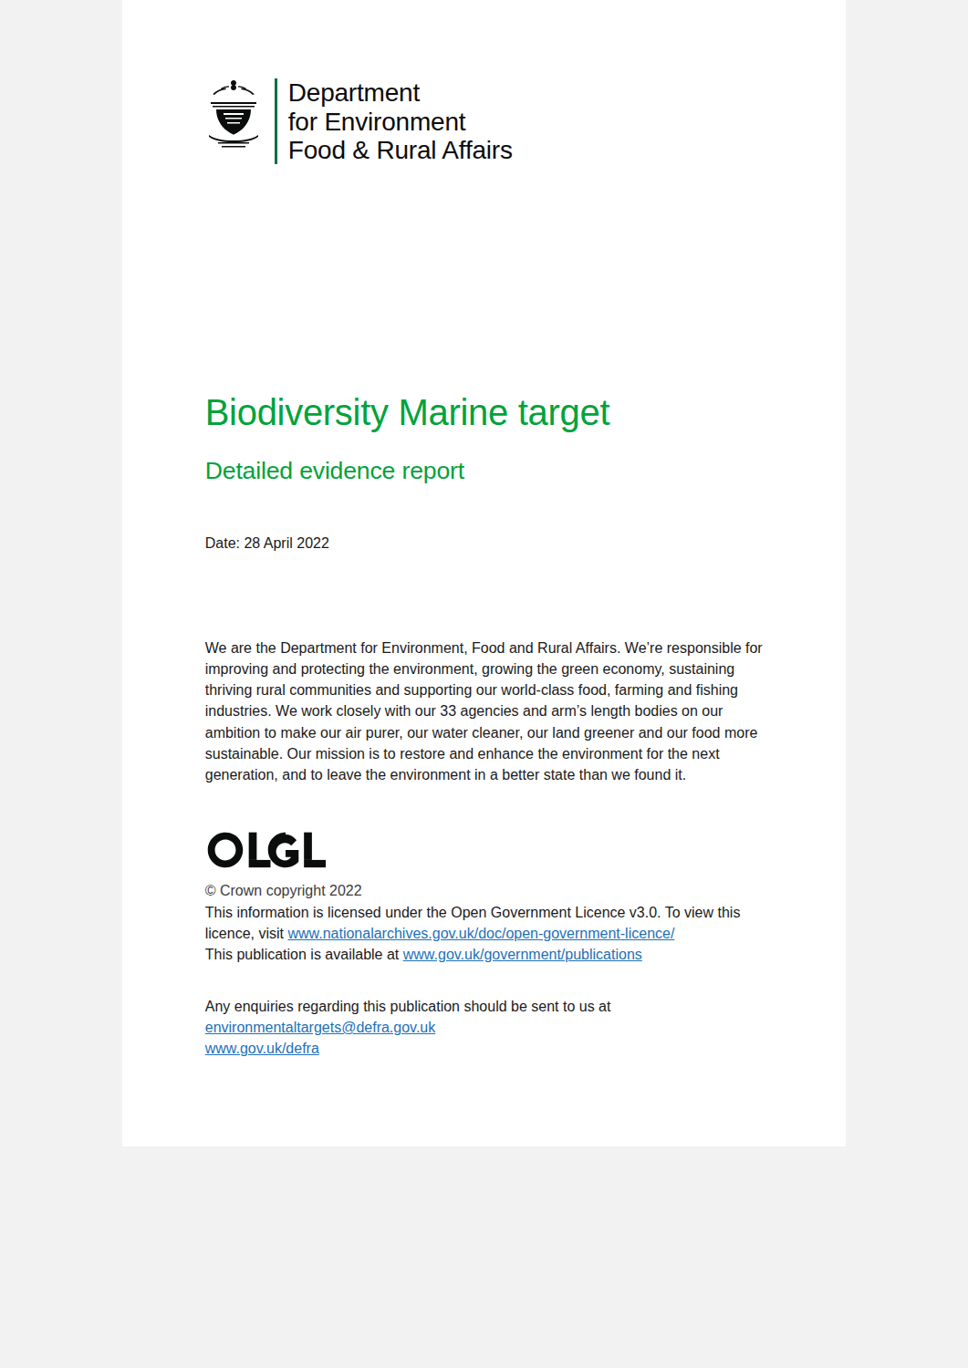Department
for Environment
Food & Rural Affairs
Biodiversity Marine target
Detailed evidence report
Date: 28 April 2022
We are the Department for Environment, Food and Rural Affairs. We’re responsible for improving and protecting the environment, growing the green economy, sustaining thriving rural communities and supporting our world-class food, farming and fishing industries. We work closely with our 33 agencies and arm’s length bodies on our ambition to make our air purer, our water cleaner, our land greener and our food more sustainable. Our mission is to restore and enhance the environment for the next generation, and to leave the environment in a better state than we found it.
© Crown copyright 2022
This information is licensed under the Open Government Licence v3.0. To view this licence, visit www.nationalarchives.gov.uk/doc/open-government-licence/
This publication is available at www.gov.uk/government/publications
Any enquiries regarding this publication should be sent to us at
environmentaltargets@defra.gov.uk
www.gov.uk/defra